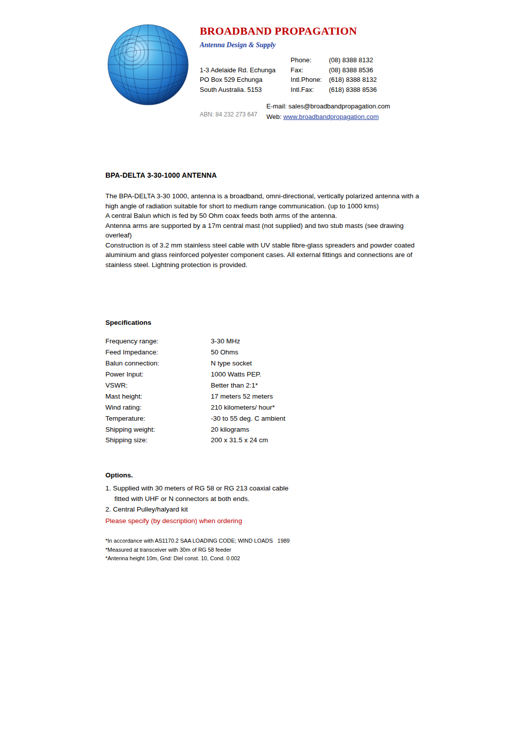BROADBAND PROPAGATION
Antenna Design & Supply
1-3 Adelaide Rd. Echunga
PO Box 529 Echunga
South Australia. 5153
| Phone: | (08) 8388 8132 |
| Fax: | (08) 8388 8536 |
| Intl.Phone: | (618) 8388 8132 |
| Intl.Fax: | (618) 8388 8536 |
ABN: 84 232 273 647
E-mail: sales@broadbandpropagation.com
Web: www.broadbandpropagation.com
BPA-DELTA 3-30-1000 ANTENNA
The BPA-DELTA 3-30 1000, antenna is a broadband, omni-directional, vertically polarized antenna with a high angle of radiation suitable for short to medium range communication. (up to 1000 kms)
A central Balun which is fed by 50 Ohm coax feeds both arms of the antenna.
Antenna arms are supported by a 17m central mast (not supplied) and two stub masts (see drawing overleaf)
Construction is of 3.2 mm stainless steel cable with UV stable fibre-glass spreaders and powder coated aluminium and glass reinforced polyester component cases. All external fittings and connections are of stainless steel. Lightning protection is provided.
Specifications
| Frequency range: | 3-30 MHz |
| Feed Impedance: | 50 Ohms |
| Balun connection: | N type socket |
| Power Input: | 1000 Watts PEP. |
| VSWR: | Better than 2:1* |
| Mast height: | 17 meters 52 meters |
| Wind rating: | 210 kilometers/ hour* |
| Temperature: | -30 to 55 deg. C ambient |
| Shipping weight: | 20 kilograms |
| Shipping size: | 200 x 31.5 x 24 cm |
Options.
1. Supplied with 30 meters of RG 58 or RG 213 coaxial cablefitted with UHF or N connectors at both ends.
2. Central Pulley/halyard kit
Please specify (by description) when ordering
*In accordance with AS1170.2 SAA LOADING CODE; WIND LOADS 1989
*Measured at transceiver with 30m of RG 58 feeder
*Antenna height 10m, Gnd: Diel const. 10, Cond. 0.002